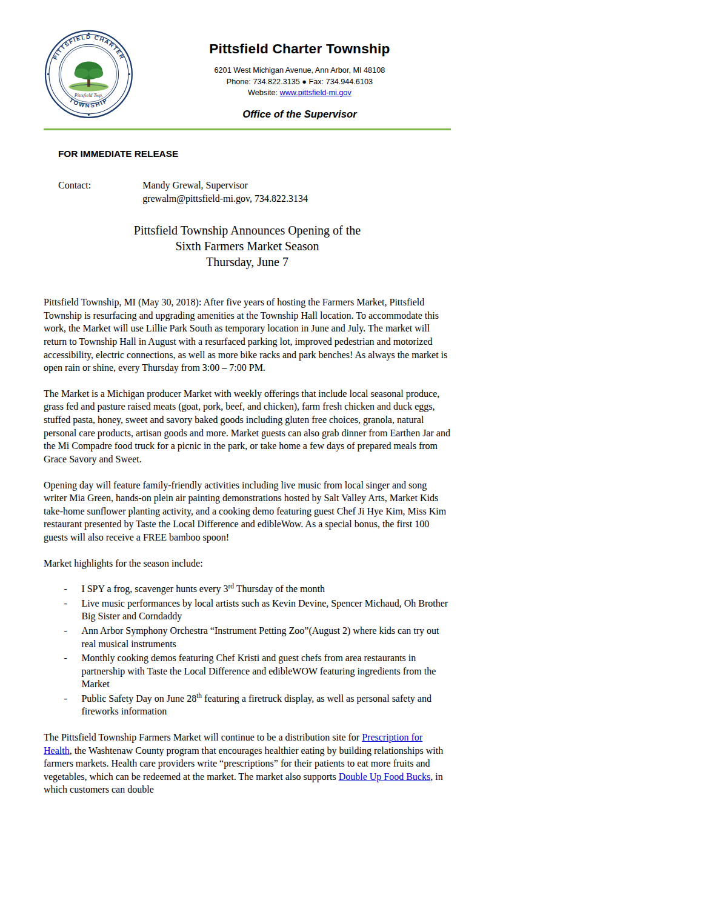PITTSFIELD CHARTER TOWNSHIP Pittsfield Twp.
Pittsfield Charter Township
6201 West Michigan Avenue, Ann Arbor, MI 48108
Phone: 734.822.3135 ● Fax: 734.944.6103
Website: www.pittsfield-mi.gov
Office of the Supervisor
FOR IMMEDIATE RELEASE
| Contact: | Mandy Grewal, Supervisor |
| | grewalm@pittsfield-mi.gov, 734.822.3134 |
Pittsfield Township Announces Opening of the
Sixth Farmers Market Season
Thursday, June 7
Pittsfield Township, MI (May 30, 2018): After five years of hosting the Farmers Market, Pittsfield Township is resurfacing and upgrading amenities at the Township Hall location. To accommodate this work, the Market will use Lillie Park South as temporary location in June and July. The market will return to Township Hall in August with a resurfaced parking lot, improved pedestrian and motorized accessibility, electric connections, as well as more bike racks and park benches! As always the market is open rain or shine, every Thursday from 3:00 – 7:00 PM.
The Market is a Michigan producer Market with weekly offerings that include local seasonal produce, grass fed and pasture raised meats (goat, pork, beef, and chicken), farm fresh chicken and duck eggs, stuffed pasta, honey, sweet and savory baked goods including gluten free choices, granola, natural personal care products, artisan goods and more. Market guests can also grab dinner from Earthen Jar and the Mi Compadre food truck for a picnic in the park, or take home a few days of prepared meals from Grace Savory and Sweet.
Opening day will feature family-friendly activities including live music from local singer and song writer Mia Green, hands-on plein air painting demonstrations hosted by Salt Valley Arts, Market Kids take-home sunflower planting activity, and a cooking demo featuring guest Chef Ji Hye Kim, Miss Kim restaurant presented by Taste the Local Difference and edibleWow. As a special bonus, the first 100 guests will also receive a FREE bamboo spoon!
Market highlights for the season include:
I SPY a frog, scavenger hunts every 3rd Thursday of the month
Live music performances by local artists such as Kevin Devine, Spencer Michaud, Oh Brother Big Sister and Corndaddy
Ann Arbor Symphony Orchestra “Instrument Petting Zoo”(August 2) where kids can try out real musical instruments
Monthly cooking demos featuring Chef Kristi and guest chefs from area restaurants in partnership with Taste the Local Difference and edibleWOW featuring ingredients from the Market
Public Safety Day on June 28th featuring a firetruck display, as well as personal safety and fireworks information
The Pittsfield Township Farmers Market will continue to be a distribution site for Prescription for Health, the Washtenaw County program that encourages healthier eating by building relationships with farmers markets. Health care providers write “prescriptions” for their patients to eat more fruits and vegetables, which can be redeemed at the market. The market also supports Double Up Food Bucks, in which customers can double